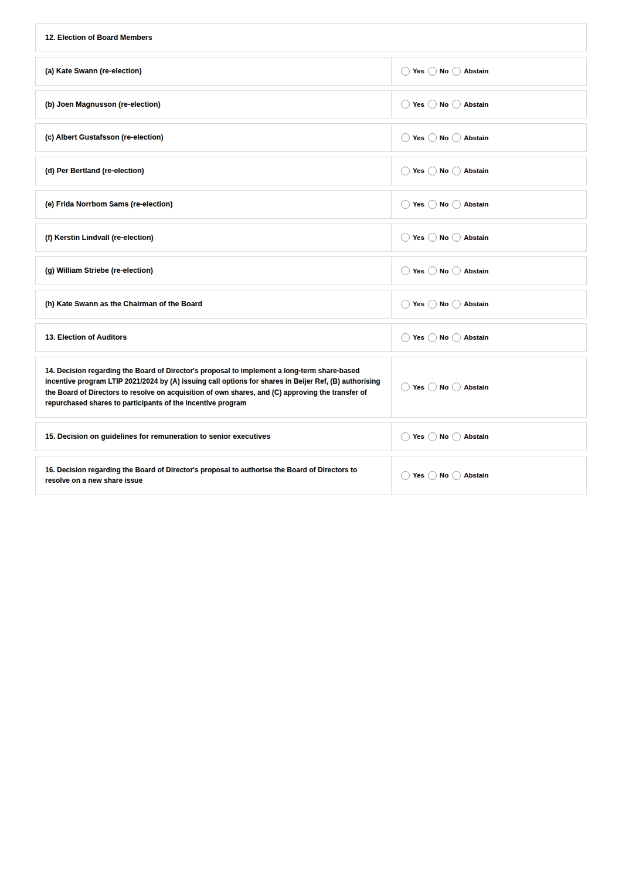12. Election of Board Members
(a) Kate Swann (re-election)
Yes No Abstain
(b) Joen Magnusson (re-election)
Yes No Abstain
(c) Albert Gustafsson (re-election)
Yes No Abstain
(d) Per Bertland (re-election)
Yes No Abstain
(e) Frida Norrbom Sams (re-election)
Yes No Abstain
(f) Kerstin Lindvall (re-election)
Yes No Abstain
(g) William Striebe (re-election)
Yes No Abstain
(h) Kate Swann as the Chairman of the Board
Yes No Abstain
13. Election of Auditors
Yes No Abstain
14. Decision regarding the Board of Director's proposal to implement a long-term share-based incentive program LTIP 2021/2024 by (A) issuing call options for shares in Beijer Ref, (B) authorising the Board of Directors to resolve on acquisition of own shares, and (C) approving the transfer of repurchased shares to participants of the incentive program
Yes No Abstain
15. Decision on guidelines for remuneration to senior executives
Yes No Abstain
16. Decision regarding the Board of Director's proposal to authorise the Board of Directors to resolve on a new share issue
Yes No Abstain